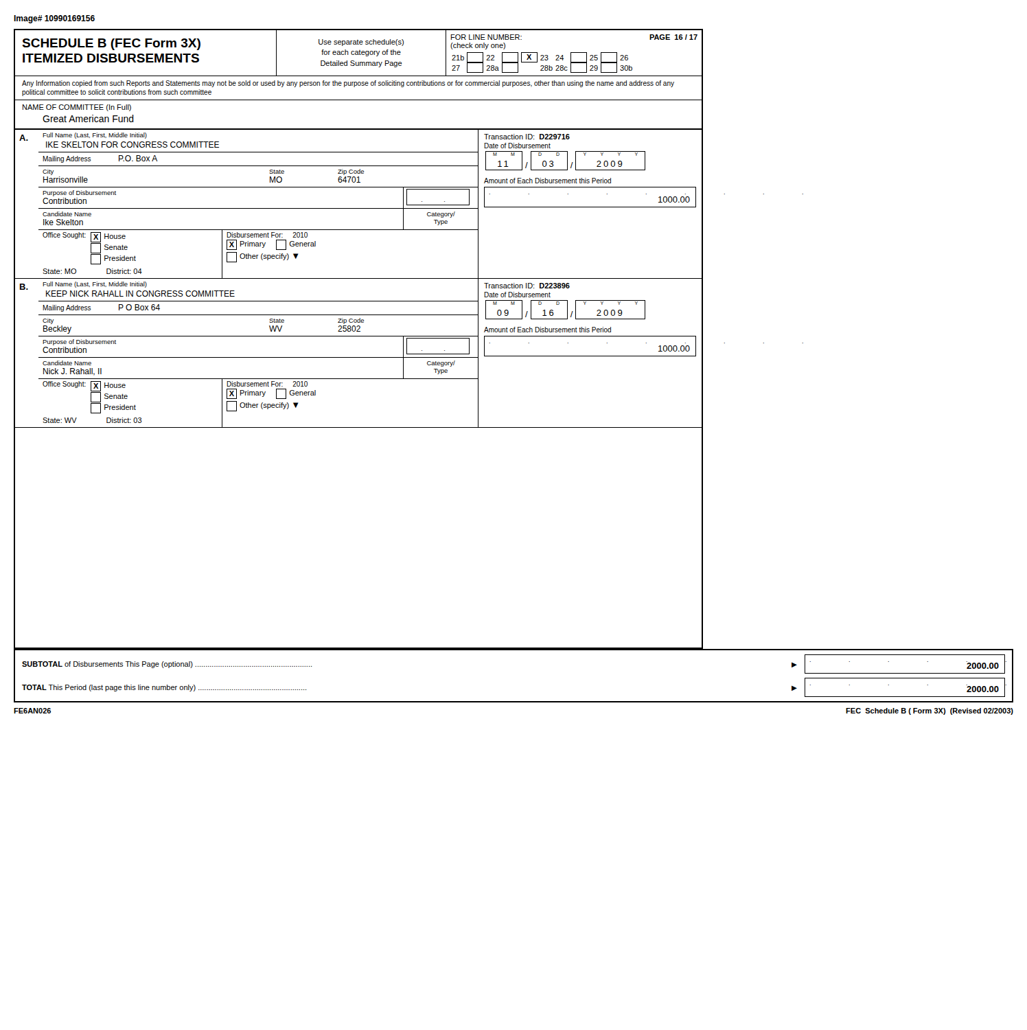Image# 10990169156
SCHEDULE B (FEC Form 3X)
ITEMIZED DISBURSEMENTS
Use separate schedule(s)
for each category of the
Detailed Summary Page
FOR LINE NUMBER:
(check only one)
PAGE 16 / 17
| 21b | | 22 | | X | 23 | 24 | | 25 | | 26 |
| 27 | | 28a | | | 28b | 28c | | 29 | | 30b |
Any Information copied from such Reports and Statements may not be sold or used by any person for the purpose of soliciting contributions or for commercial purposes, other than using the name and address of any political committee to solicit contributions from such committee
NAME OF COMMITTEE (In Full)
Great American Fund
A.
Full Name (Last, First, Middle Initial)
IKE SKELTON FOR CONGRESS COMMITTEE
Mailing Address
P.O. Box A
City
Harrisonville
State
MO
Zip Code
64701
Purpose of Disbursement
Contribution
. .
Candidate Name
Ike Skelton
Category/
Type
Office Sought:
XHouse
Senate
President
State: MO District: 04
Disbursement For: 2010
XPrimary General
Other (specify) ▼
Transaction ID: D229716
Date of Disbursement
MM
11
/
DD
03
/
YYYY
2009
Amount of Each Disbursement this Period
. . . . . . . . .
1000.00
B.
Full Name (Last, First, Middle Initial)
KEEP NICK RAHALL IN CONGRESS COMMITTEE
Mailing Address
P O Box 64
City
Beckley
State
WV
Zip Code
25802
Purpose of Disbursement
Contribution
. .
Candidate Name
Nick J. Rahall, II
Category/
Type
Office Sought:
XHouse
Senate
President
State: WV District: 03
Disbursement For: 2010
XPrimary General
Other (specify) ▼
Transaction ID: D223896
Date of Disbursement
MM
09
/
DD
16
/
YYYY
2009
Amount of Each Disbursement this Period
. . . . . . . . .
1000.00
SUBTOTAL of Disbursements This Page (optional) ........................................................
►
. . . . . . . . .
2000.00
TOTAL This Period (last page this line number only) ....................................................
►
. . . . . . . . .
2000.00
FE6AN026
FEC Schedule B ( Form 3X) (Revised 02/2003)